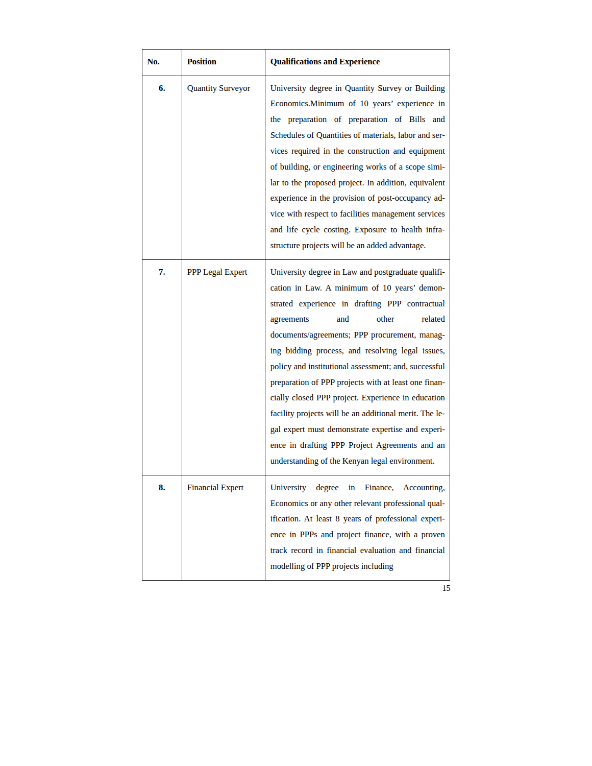| No. | Position | Qualifications and Experience |
| --- | --- | --- |
| 6. | Quantity Surveyor | University degree in Quantity Survey or Building Economics.Minimum of 10 years’ experience in the preparation of preparation of Bills and Schedules of Quantities of materials, labor and services required in the construction and equipment of building, or engineering works of a scope similar to the proposed project. In addition, equivalent experience in the provision of post-occupancy advice with respect to facilities management services and life cycle costing. Exposure to health infrastructure projects will be an added advantage. |
| 7. | PPP Legal Expert | University degree in Law and postgraduate qualification in Law. A minimum of 10 years’ demonstrated experience in drafting PPP contractual agreements and other related documents/agreements; PPP procurement, managing bidding process, and resolving legal issues, policy and institutional assessment; and, successful preparation of PPP projects with at least one financially closed PPP project. Experience in education facility projects will be an additional merit. The legal expert must demonstrate expertise and experience in drafting PPP Project Agreements and an understanding of the Kenyan legal environment. |
| 8. | Financial Expert | University degree in Finance, Accounting, Economics or any other relevant professional qualification. At least 8 years of professional experience in PPPs and project finance, with a proven track record in financial evaluation and financial modelling of PPP projects including |
15